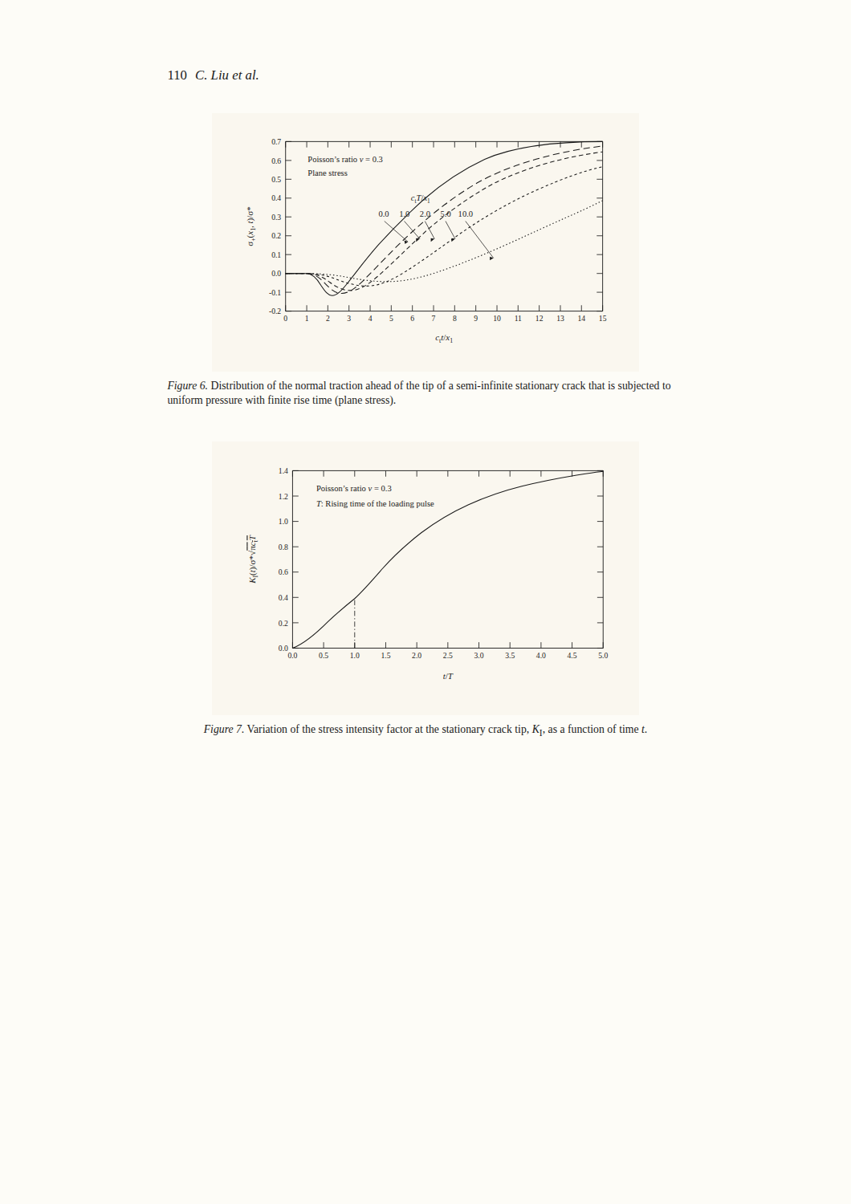110 C. Liu et al.
0.7 0.6 0.5 0.4 0.3 0.2 0.1 0.0 -0.1 -0.2 0 1 2 3 4 5 6 7 8 9 10 11 12 13 14 15 ctt/x1 σ+(x1, t)/σ* Poisson’s ratio ν = 0.3 Plane stress ctT/x1 0.0 1.0 2.0 5.0 10.0
Figure 6. Distribution of the normal traction ahead of the tip of a semi-infinite stationary crack that is subjected to uniform pressure with finite rise time (plane stress).
1.4 1.2 1.0 0.8 0.6 0.4 0.2 0.0 0.0 0.5 1.0 1.5 2.0 2.5 3.0 3.5 4.0 4.5 5.0 t/T KI(t)/σ*√πctT Poisson’s ratio ν = 0.3 T: Rising time of the loading pulse
Figure 7. Variation of the stress intensity factor at the stationary crack tip, KI, as a function of time t.